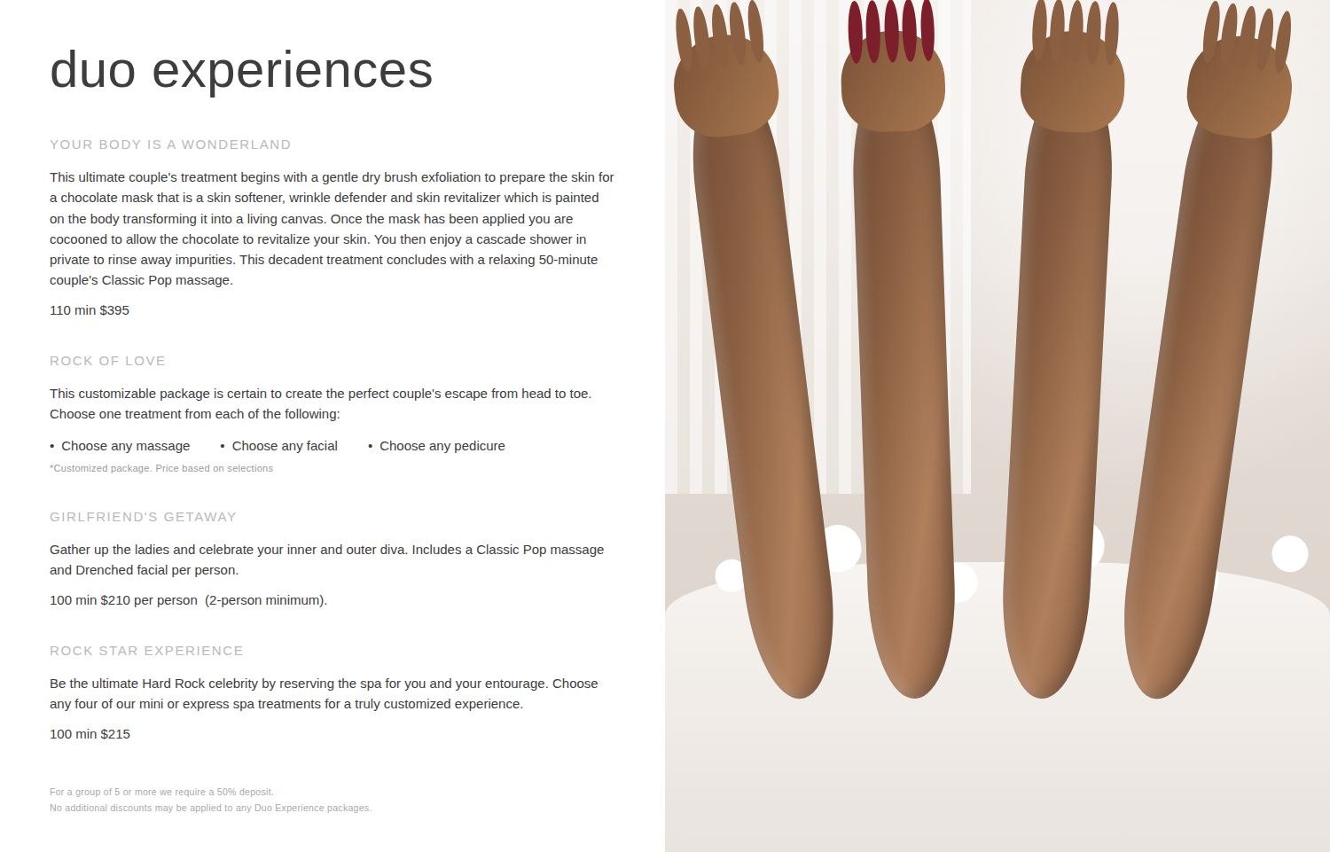duo experiences
Your Body Is a Wonderland
This ultimate couple's treatment begins with a gentle dry brush exfoliation to prepare the skin for a chocolate mask that is a skin softener, wrinkle defender and skin revitalizer which is painted on the body transforming it into a living canvas. Once the mask has been applied you are cocooned to allow the chocolate to revitalize your skin. You then enjoy a cascade shower in private to rinse away impurities. This decadent treatment concludes with a relaxing 50-minute couple's Classic Pop massage.
110 min $395
Rock of Love
This customizable package is certain to create the perfect couple's escape from head to toe. Choose one treatment from each of the following:
Choose any massage
Choose any facial
Choose any pedicure
*Customized package. Price based on selections
Girlfriend's Getaway
Gather up the ladies and celebrate your inner and outer diva. Includes a Classic Pop massage and Drenched facial per person.
100 min $210 per person (2-person minimum).
Rock Star Experience
Be the ultimate Hard Rock celebrity by reserving the spa for you and your entourage. Choose any four of our mini or express spa treatments for a truly customized experience.
100 min $215
For a group of 5 or more we require a 50% deposit.
No additional discounts may be applied to any Duo Experience packages.